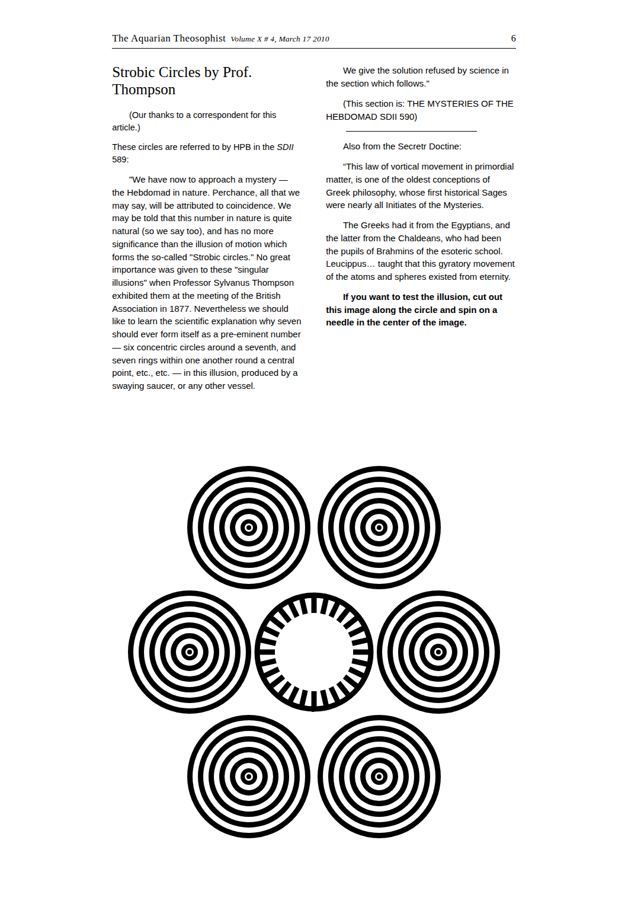The Aquarian Theosophist Volume X # 4, March 17 2010
6
Strobic Circles by Prof. Thompson
(Our thanks to a correspondent for this article.)
These circles are referred to by HPB in the SDII 589:
"We have now to approach a mystery — the Hebdomad in nature. Perchance, all that we may say, will be attributed to coincidence. We may be told that this number in nature is quite natural (so we say too), and has no more significance than the illusion of motion which forms the so-called "Strobic circles." No great importance was given to these "singular illusions" when Professor Sylvanus Thompson exhibited them at the meeting of the British Association in 1877. Nevertheless we should like to learn the scientific explanation why seven should ever form itself as a pre-eminent number — six concentric circles around a seventh, and seven rings within one another round a central point, etc., etc. — in this illusion, produced by a swaying saucer, or any other vessel.
We give the solution refused by science in the section which follows."
(This section is: THE MYSTERIES OF THE HEBDOMAD SDII 590)
Also from the Secretr Doctine:
“This law of vortical movement in primordial matter, is one of the oldest conceptions of Greek philosophy, whose first historical Sages were nearly all Initiates of the Mysteries.
The Greeks had it from the Egyptians, and the latter from the Chaldeans, who had been the pupils of Brahmins of the esoteric school. Leucippus… taught that this gyratory movement of the atoms and spheres existed from eternity.
If you want to test the illusion, cut out this image along the circle and spin on a needle in the center of the image.